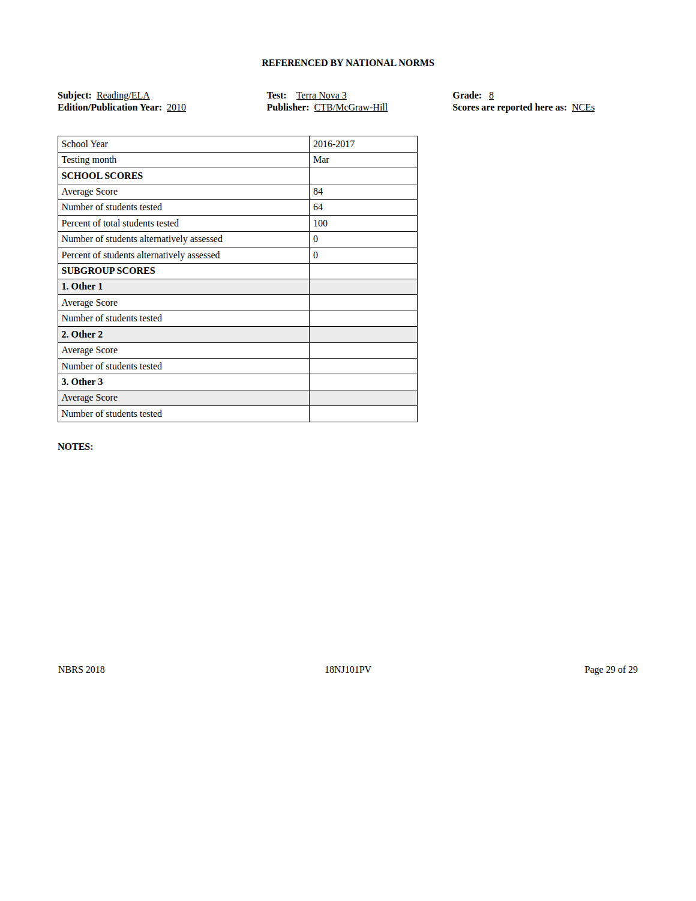REFERENCED BY NATIONAL NORMS
| Subject: Reading/ELA | Test: Terra Nova 3 | Grade: 8 |
| Edition/Publication Year: 2010 | Publisher: CTB/McGraw-Hill | Scores are reported here as: NCEs |
| School Year | 2016-2017 |
| Testing month | Mar |
| SCHOOL SCORES | |
| Average Score | 84 |
| Number of students tested | 64 |
| Percent of total students tested | 100 |
| Number of students alternatively assessed | 0 |
| Percent of students alternatively assessed | 0 |
| SUBGROUP SCORES | |
| 1. Other 1 | |
| Average Score | |
| Number of students tested | |
| 2. Other 2 | |
| Average Score | |
| Number of students tested | |
| 3. Other 3 | |
| Average Score | |
| Number of students tested | |
NOTES:
| NBRS 2018 | 18NJ101PV | Page 29 of 29 |